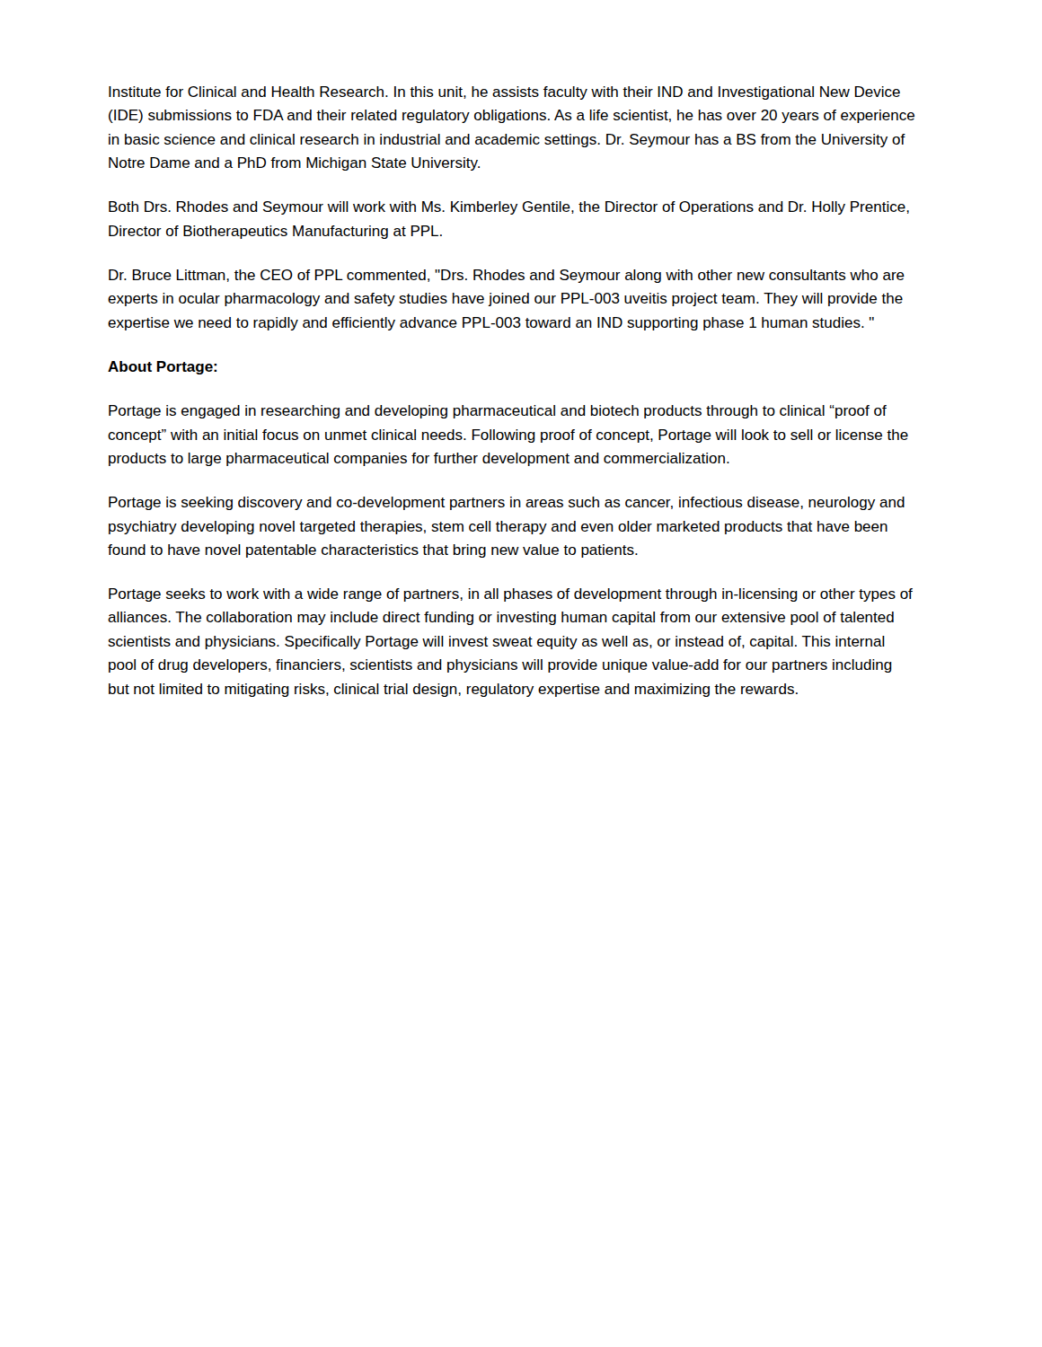Institute for Clinical and Health Research. In this unit, he assists faculty with their IND and Investigational New Device (IDE) submissions to FDA and their related regulatory obligations. As a life scientist, he has over 20 years of experience in basic science and clinical research in industrial and academic settings. Dr. Seymour has a BS from the University of Notre Dame and a PhD from Michigan State University.
Both Drs. Rhodes and Seymour will work with Ms. Kimberley Gentile, the Director of Operations and Dr. Holly Prentice, Director of Biotherapeutics Manufacturing at PPL.
Dr. Bruce Littman, the CEO of PPL commented, "Drs. Rhodes and Seymour along with other new consultants who are experts in ocular pharmacology and safety studies have joined our PPL-003 uveitis project team. They will provide the expertise we need to rapidly and efficiently advance PPL-003 toward an IND supporting phase 1 human studies. "
About Portage:
Portage is engaged in researching and developing pharmaceutical and biotech products through to clinical “proof of concept” with an initial focus on unmet clinical needs. Following proof of concept, Portage will look to sell or license the products to large pharmaceutical companies for further development and commercialization.
Portage is seeking discovery and co-development partners in areas such as cancer, infectious disease, neurology and psychiatry developing novel targeted therapies, stem cell therapy and even older marketed products that have been found to have novel patentable characteristics that bring new value to patients.
Portage seeks to work with a wide range of partners, in all phases of development through in-licensing or other types of alliances. The collaboration may include direct funding or investing human capital from our extensive pool of talented scientists and physicians. Specifically Portage will invest sweat equity as well as, or instead of, capital. This internal pool of drug developers, financiers, scientists and physicians will provide unique value-add for our partners including but not limited to mitigating risks, clinical trial design, regulatory expertise and maximizing the rewards.